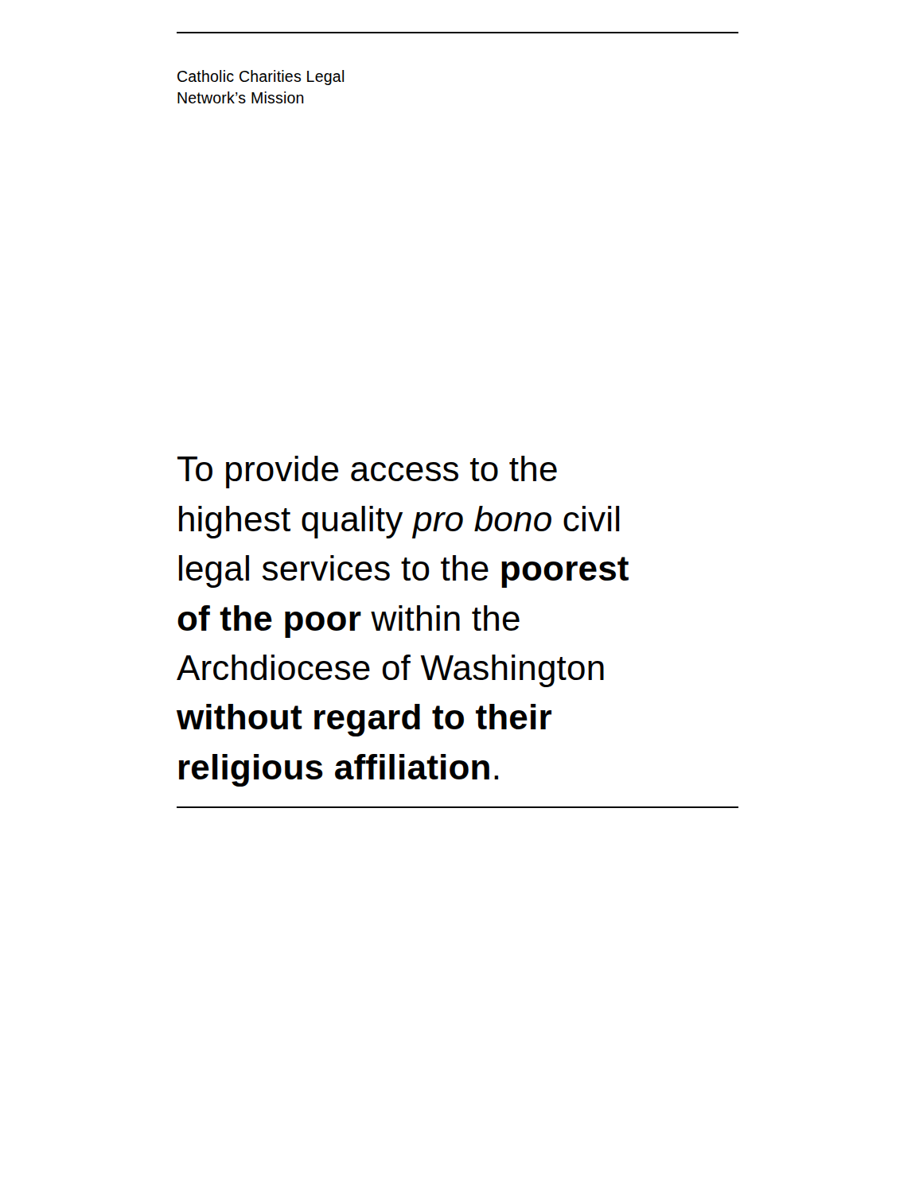Catholic Charities Legal
Network’s Mission
To provide access to the highest quality pro bono civil legal services to the poorest of the poor within the Archdiocese of Washington without regard to their religious affiliation.